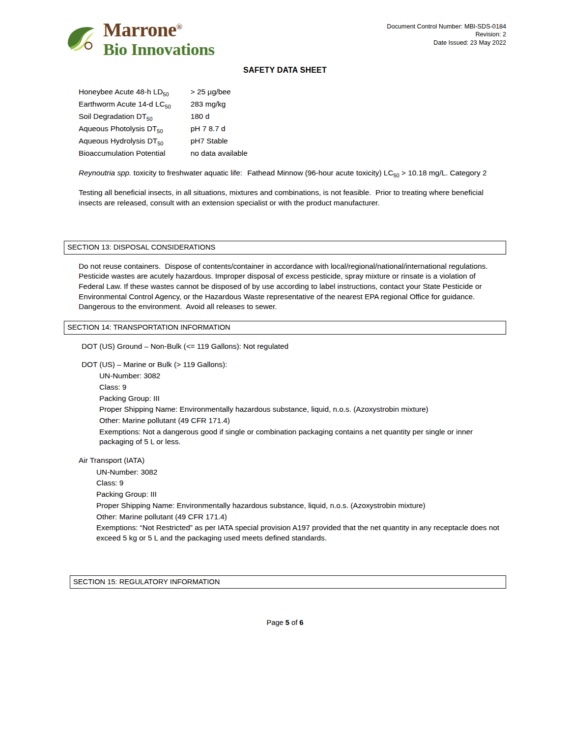Marrone®
Bio Innovations
Document Control Number: MBI-SDS-0184
Revision: 2
Date Issued: 23 May 2022
SAFETY DATA SHEET
| Honeybee Acute 48-h LD 50 | > 25 µg/bee |
| Earthworm Acute 14-d LC 50 | 283 mg/kg |
| Soil Degradation DT 50 | 180 d |
| Aqueous Photolysis DT 50 | pH 7 8.7 d |
| Aqueous Hydrolysis DT 50 | pH7 Stable |
| Bioaccumulation Potential | no data available |
Reynoutria spp. toxicity to freshwater aquatic life:
Fathead Minnow (96-hour acute toxicity) LC50 > 10.18 mg/L. Category 2
Testing all beneficial insects, in all situations, mixtures and combinations, is not feasible. Prior to treating where beneficial insects are released, consult with an extension specialist or with the product manufacturer.
SECTION 13: DISPOSAL CONSIDERATIONS
Do not reuse containers. Dispose of contents/container in accordance with local/regional/national/international regulations. Pesticide wastes are acutely hazardous. Improper disposal of excess pesticide, spray mixture or rinsate is a violation of Federal Law. If these wastes cannot be disposed of by use according to label instructions, contact your State Pesticide or Environmental Control Agency, or the Hazardous Waste representative of the nearest EPA regional Office for guidance. Dangerous to the environment. Avoid all releases to sewer.
SECTION 14: TRANSPORTATION INFORMATION
DOT (US) Ground – Non-Bulk (<= 119 Gallons): Not regulated
DOT (US) – Marine or Bulk (> 119 Gallons):
UN-Number: 3082
Class: 9
Packing Group: III
Proper Shipping Name: Environmentally hazardous substance, liquid, n.o.s. (Azoxystrobin mixture)
Other: Marine pollutant (49 CFR 171.4)
Exemptions: Not a dangerous good if single or combination packaging contains a net quantity per single or inner packaging of 5 L or less.
Air Transport (IATA)
UN-Number: 3082
Class: 9
Packing Group: III
Proper Shipping Name: Environmentally hazardous substance, liquid, n.o.s. (Azoxystrobin mixture)
Other: Marine pollutant (49 CFR 171.4)
Exemptions: “Not Restricted” as per IATA special provision A197 provided that the net quantity in any receptacle does not exceed 5 kg or 5 L and the packaging used meets defined standards.
SECTION 15: REGULATORY INFORMATION
Page 5 of 6